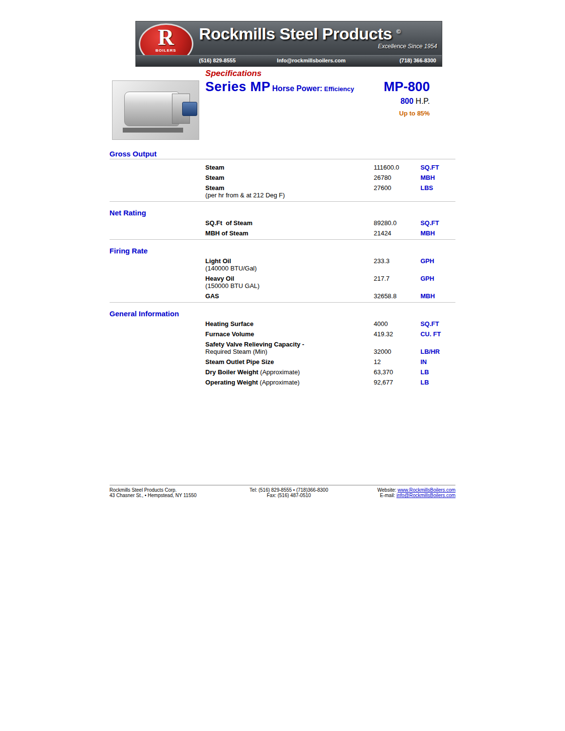R BOILERS
Rockmills Steel Products ©
Excellence Since 1954
(516) 829-8555 Info@rockmillsboilers.com (718) 366-8300
Specifications
Series MP
MP-800
Horse Power:
800 H.P.
Efficiency
Up to 85%
Gross Output
| Steam | 111600.0 | SQ.FT |
| Steam | 26780 | MBH |
| Steam (per hr from & at 212 Deg F) | 27600 | LBS |
Net Rating
| SQ.Ft of Steam | 89280.0 | SQ.FT |
| MBH of Steam | 21424 | MBH |
Firing Rate
| Light Oil (140000 BTU/Gal) | 233.3 | GPH |
| Heavy Oil (150000 BTU GAL) | 217.7 | GPH |
| GAS | 32658.8 | MBH |
General Information
| Heating Surface | 4000 | SQ.FT |
| Furnace Volume | 419.32 | CU. FT |
| Safety Valve Relieving Capacity - Required Steam (Min) | 32000 | LB/HR |
| Steam Outlet Pipe Size | 12 | IN |
| Dry Boiler Weight (Approximate) | 63,370 | LB |
| Operating Weight (Approximate) | 92,677 | LB |
| Rockmills Steel Products Corp. | Tel: (516) 829-8555 • (718)366-8300 | Website: www.RockmillsBoilers.com |
| 43 Chasner St., • Hempstead, NY 11550 | Fax: (516) 487-0510 | E-mail: info@RockmillsBoilers.com |